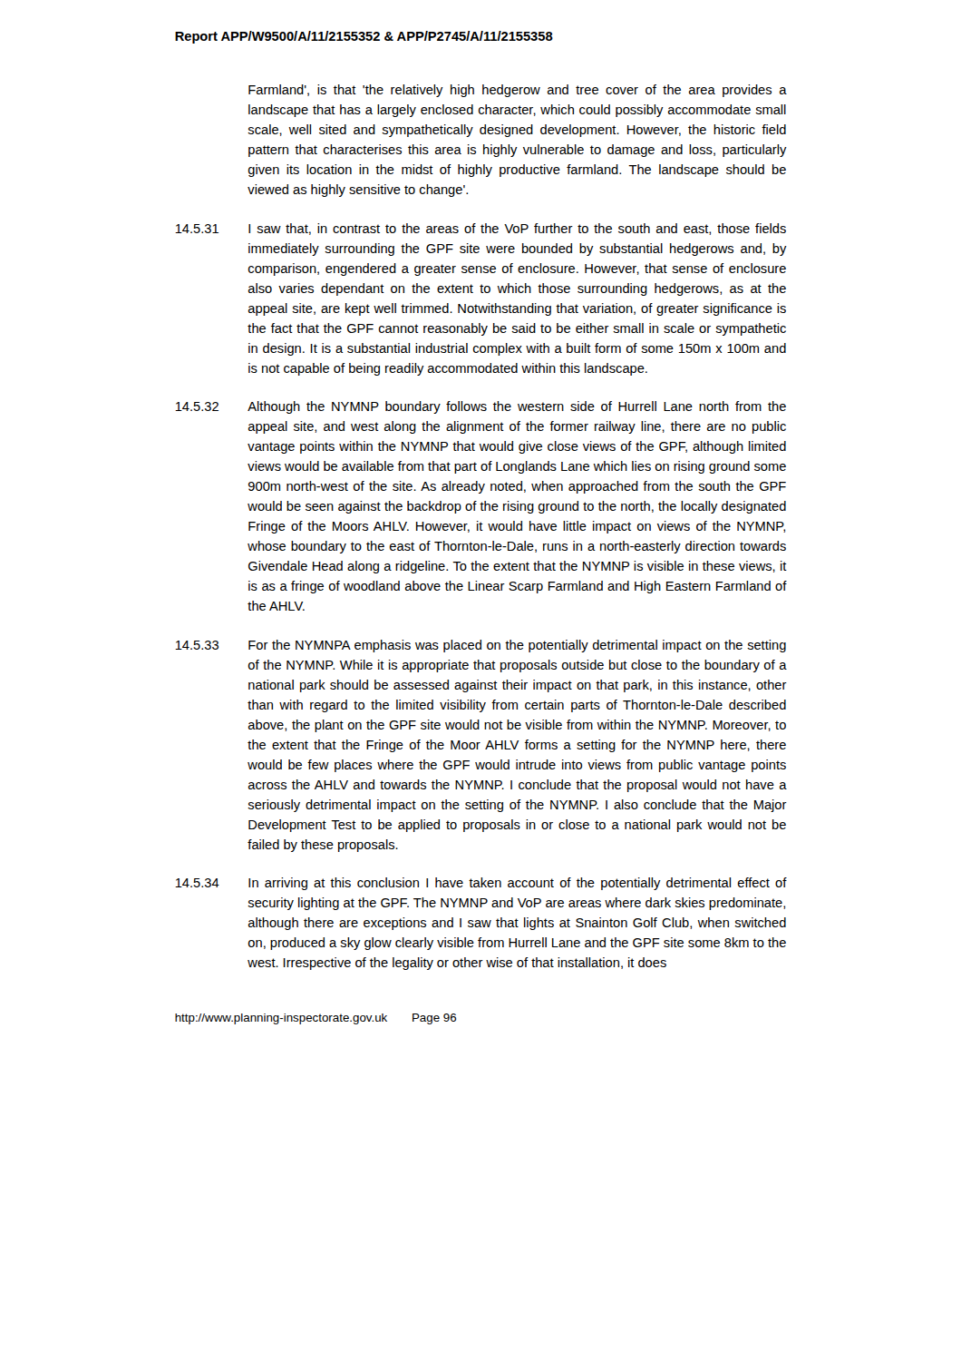Report APP/W9500/A/11/2155352 & APP/P2745/A/11/2155358
Farmland', is that 'the relatively high hedgerow and tree cover of the area provides a landscape that has a largely enclosed character, which could possibly accommodate small scale, well sited and sympathetically designed development. However, the historic field pattern that characterises this area is highly vulnerable to damage and loss, particularly given its location in the midst of highly productive farmland. The landscape should be viewed as highly sensitive to change'.
14.5.31
I saw that, in contrast to the areas of the VoP further to the south and east, those fields immediately surrounding the GPF site were bounded by substantial hedgerows and, by comparison, engendered a greater sense of enclosure. However, that sense of enclosure also varies dependant on the extent to which those surrounding hedgerows, as at the appeal site, are kept well trimmed. Notwithstanding that variation, of greater significance is the fact that the GPF cannot reasonably be said to be either small in scale or sympathetic in design. It is a substantial industrial complex with a built form of some 150m x 100m and is not capable of being readily accommodated within this landscape.
14.5.32
Although the NYMNP boundary follows the western side of Hurrell Lane north from the appeal site, and west along the alignment of the former railway line, there are no public vantage points within the NYMNP that would give close views of the GPF, although limited views would be available from that part of Longlands Lane which lies on rising ground some 900m north-west of the site. As already noted, when approached from the south the GPF would be seen against the backdrop of the rising ground to the north, the locally designated Fringe of the Moors AHLV. However, it would have little impact on views of the NYMNP, whose boundary to the east of Thornton-le-Dale, runs in a north-easterly direction towards Givendale Head along a ridgeline. To the extent that the NYMNP is visible in these views, it is as a fringe of woodland above the Linear Scarp Farmland and High Eastern Farmland of the AHLV.
14.5.33
For the NYMNPA emphasis was placed on the potentially detrimental impact on the setting of the NYMNP. While it is appropriate that proposals outside but close to the boundary of a national park should be assessed against their impact on that park, in this instance, other than with regard to the limited visibility from certain parts of Thornton-le-Dale described above, the plant on the GPF site would not be visible from within the NYMNP. Moreover, to the extent that the Fringe of the Moor AHLV forms a setting for the NYMNP here, there would be few places where the GPF would intrude into views from public vantage points across the AHLV and towards the NYMNP. I conclude that the proposal would not have a seriously detrimental impact on the setting of the NYMNP. I also conclude that the Major Development Test to be applied to proposals in or close to a national park would not be failed by these proposals.
14.5.34
In arriving at this conclusion I have taken account of the potentially detrimental effect of security lighting at the GPF. The NYMNP and VoP are areas where dark skies predominate, although there are exceptions and I saw that lights at Snainton Golf Club, when switched on, produced a sky glow clearly visible from Hurrell Lane and the GPF site some 8km to the west. Irrespective of the legality or other wise of that installation, it does
http://www.planning-inspectorate.gov.uk Page 96